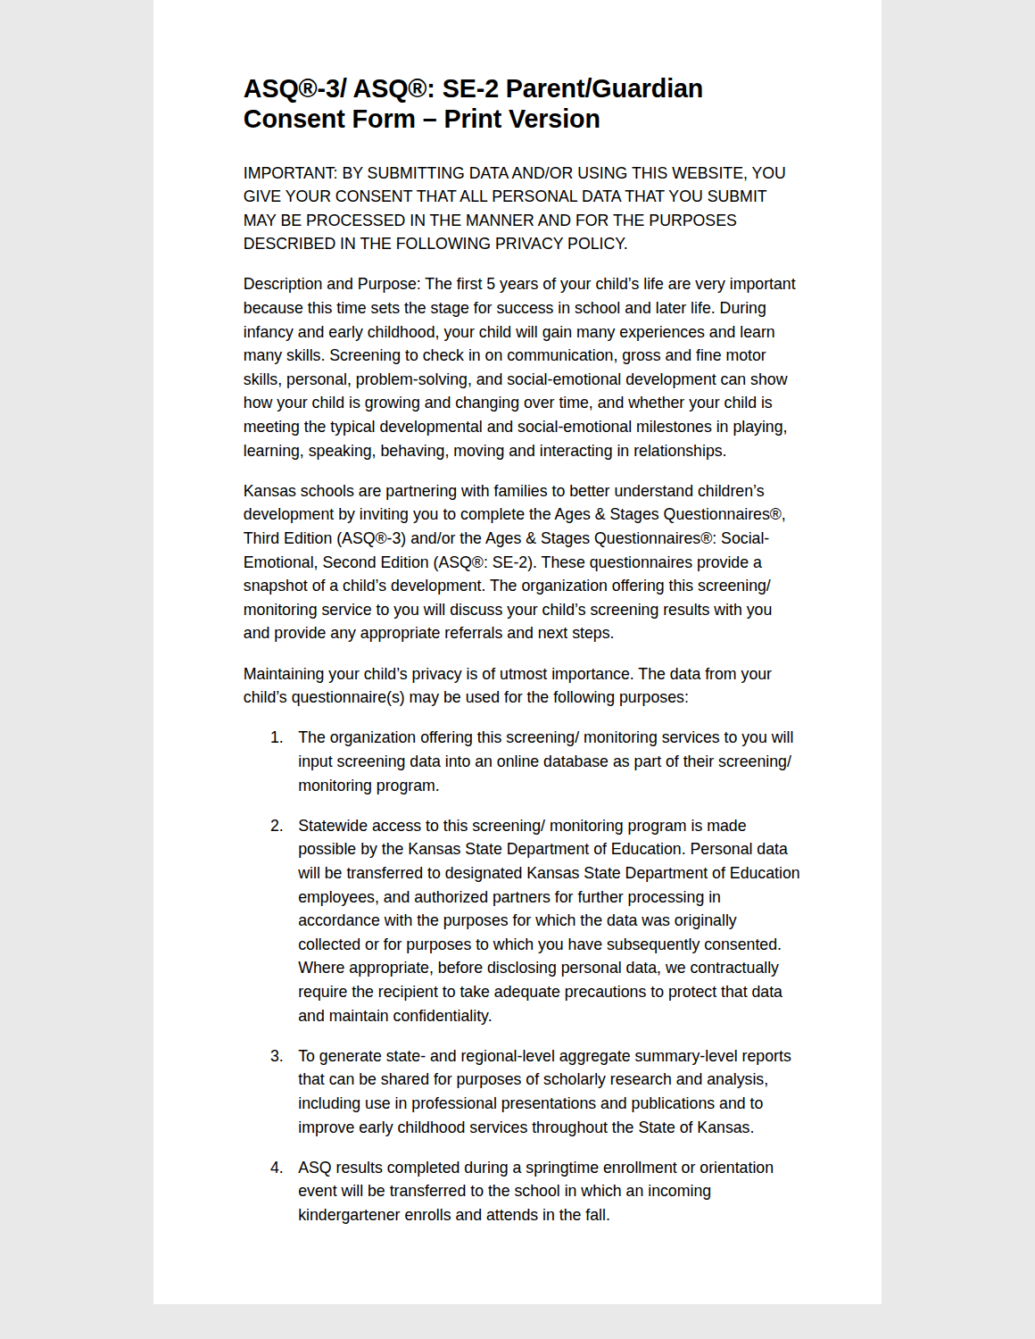ASQ®-3/ ASQ®: SE-2 Parent/Guardian Consent Form – Print Version
Important: By submitting data and/or using this website, you give your consent that all personal data that you submit may be processed in the manner and for the purposes described in the following privacy policy.
Description and Purpose: The first 5 years of your child’s life are very important because this time sets the stage for success in school and later life. During infancy and early childhood, your child will gain many experiences and learn many skills. Screening to check in on communication, gross and fine motor skills, personal, problem-solving, and social-emotional development can show how your child is growing and changing over time, and whether your child is meeting the typical developmental and social-emotional milestones in playing, learning, speaking, behaving, moving and interacting in relationships.
Kansas schools are partnering with families to better understand children’s development by inviting you to complete the Ages & Stages Questionnaires®, Third Edition (ASQ®-3) and/or the Ages & Stages Questionnaires®: Social-Emotional, Second Edition (ASQ®: SE-2). These questionnaires provide a snapshot of a child’s development. The organization offering this screening/ monitoring service to you will discuss your child’s screening results with you and provide any appropriate referrals and next steps.
Maintaining your child’s privacy is of utmost importance. The data from your child’s questionnaire(s) may be used for the following purposes:
The organization offering this screening/ monitoring services to you will input screening data into an online database as part of their screening/ monitoring program.
Statewide access to this screening/ monitoring program is made possible by the Kansas State Department of Education. Personal data will be transferred to designated Kansas State Department of Education employees, and authorized partners for further processing in accordance with the purposes for which the data was originally collected or for purposes to which you have subsequently consented. Where appropriate, before disclosing personal data, we contractually require the recipient to take adequate precautions to protect that data and maintain confidentiality.
To generate state- and regional-level aggregate summary-level reports that can be shared for purposes of scholarly research and analysis, including use in professional presentations and publications and to improve early childhood services throughout the State of Kansas.
ASQ results completed during a springtime enrollment or orientation event will be transferred to the school in which an incoming kindergartener enrolls and attends in the fall.